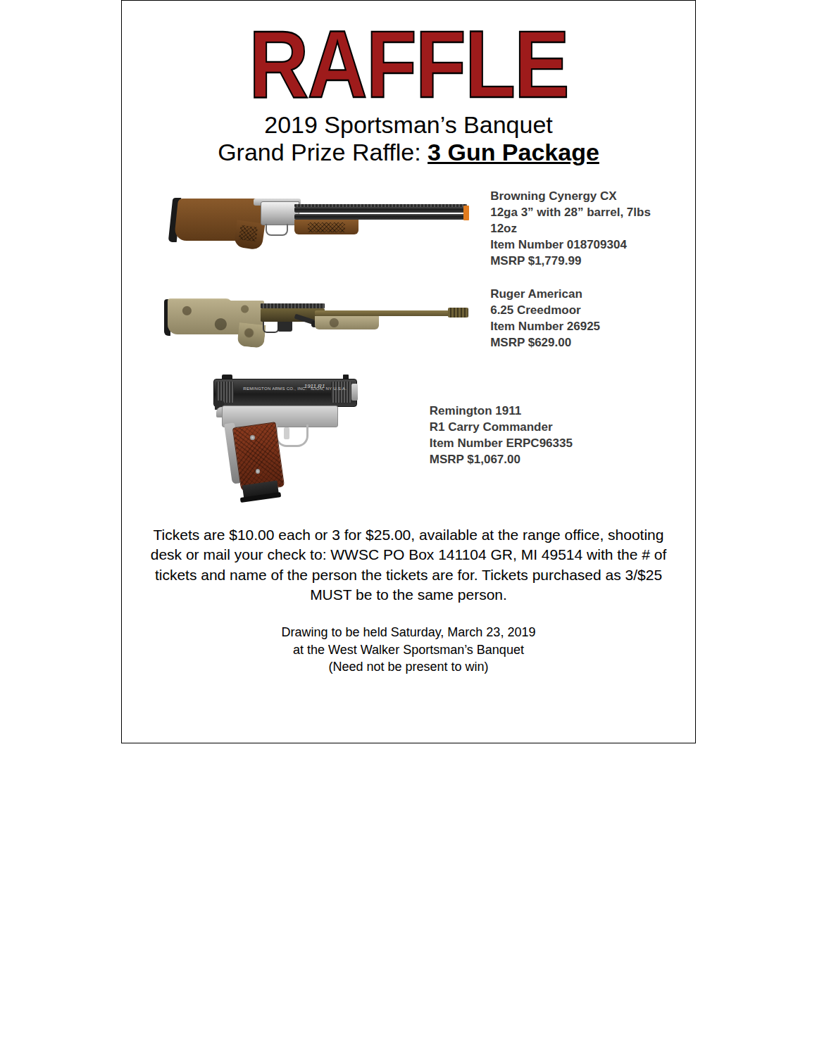RAFFLE
2019 Sportsman’s Banquet
Grand Prize Raffle: 3 Gun Package
Browning Cynergy CX
12ga 3” with 28” barrel, 7lbs 12oz
Item Number 018709304
MSRP $1,779.99
Ruger American
6.25 Creedmoor
Item Number 26925
MSRP $629.00
REMINGTON ARMS CO., INC. ILION, NY U.S.A.
1911 R1
Remington 1911
R1 Carry Commander
Item Number ERPC96335
MSRP $1,067.00
Tickets are $10.00 each or 3 for $25.00, available at the range office, shooting desk or mail your check to: WWSC PO Box 141104 GR, MI 49514 with the # of tickets and name of the person the tickets are for. Tickets purchased as 3/$25 MUST be to the same person.
Drawing to be held Saturday, March 23, 2019
at the West Walker Sportsman’s Banquet
(Need not be present to win)